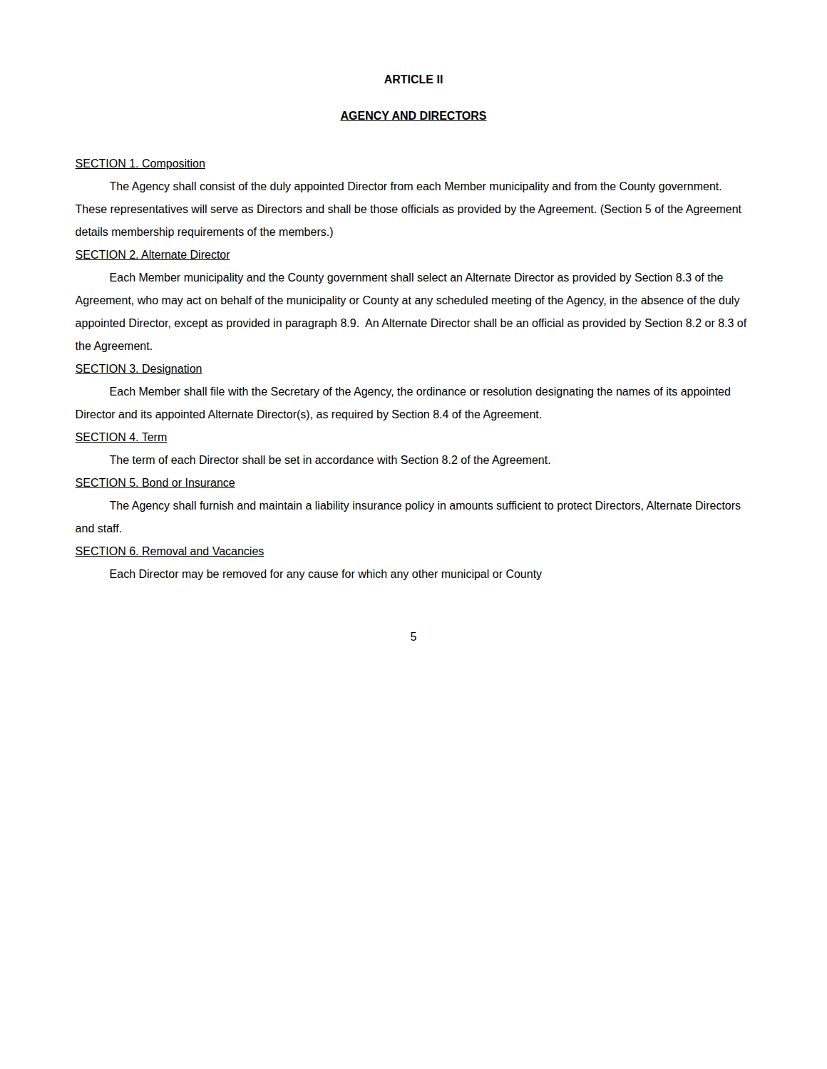ARTICLE IIAGENCY AND DIRECTORS
SECTION 1. Composition
The Agency shall consist of the duly appointed Director from each Member municipality and from the County government. These representatives will serve as Directors and shall be those officials as provided by the Agreement. (Section 5 of the Agreement details membership requirements of the members.)
SECTION 2. Alternate Director
Each Member municipality and the County government shall select an Alternate Director as provided by Section 8.3 of the Agreement, who may act on behalf of the municipality or County at any scheduled meeting of the Agency, in the absence of the duly appointed Director, except as provided in paragraph 8.9. An Alternate Director shall be an official as provided by Section 8.2 or 8.3 of the Agreement.
SECTION 3. Designation
Each Member shall file with the Secretary of the Agency, the ordinance or resolution designating the names of its appointed Director and its appointed Alternate Director(s), as required by Section 8.4 of the Agreement.
SECTION 4. Term
The term of each Director shall be set in accordance with Section 8.2 of the Agreement.
SECTION 5. Bond or Insurance
The Agency shall furnish and maintain a liability insurance policy in amounts sufficient to protect Directors, Alternate Directors and staff.
SECTION 6. Removal and Vacancies
Each Director may be removed for any cause for which any other municipal or County
5